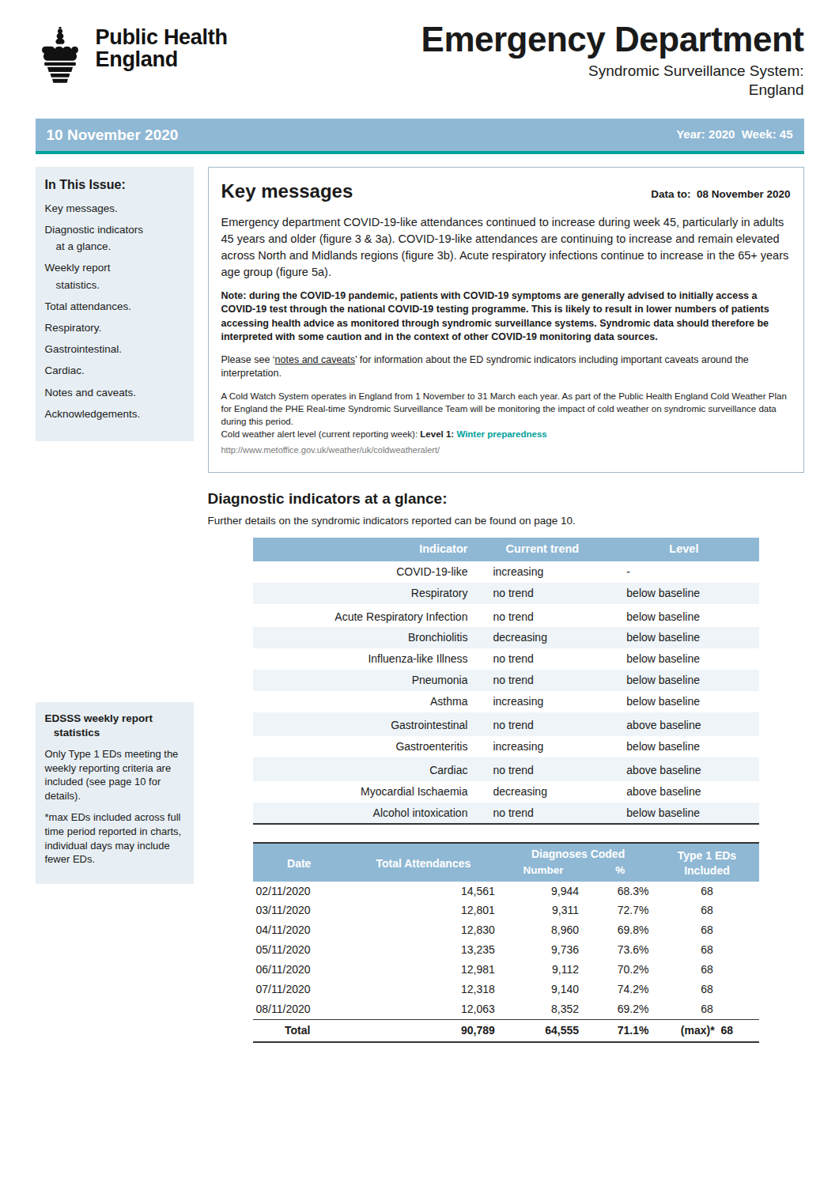Public Health
England
Emergency Department
Syndromic Surveillance System:
England
10 November 2020
Year: 2020 Week: 45
In This Issue:
Key messages.
Diagnostic indicators
at a glance.
Weekly report
statistics.
Total attendances.
Respiratory.
Gastrointestinal.
Cardiac.
Notes and caveats.
Acknowledgements.
EDSSS weekly report
statistics
Only Type 1 EDs meeting the weekly reporting criteria are included (see page 10 for details).
*max EDs included across full time period reported in charts, individual days may include fewer EDs.
Key messages
Data to: 08 November 2020
Emergency department COVID-19-like attendances continued to increase during week 45, particularly in adults 45 years and older (figure 3 & 3a). COVID-19-like attendances are continuing to increase and remain elevated across North and Midlands regions (figure 3b). Acute respiratory infections continue to increase in the 65+ years age group (figure 5a).
Note: during the COVID-19 pandemic, patients with COVID-19 symptoms are generally advised to initially access a COVID-19 test through the national COVID-19 testing programme. This is likely to result in lower numbers of patients accessing health advice as monitored through syndromic surveillance systems. Syndromic data should therefore be interpreted with some caution and in the context of other COVID-19 monitoring data sources.
Please see ‘notes and caveats’ for information about the ED syndromic indicators including important caveats around the interpretation.
A Cold Watch System operates in England from 1 November to 31 March each year. As part of the Public Health England Cold Weather Plan for England the PHE Real-time Syndromic Surveillance Team will be monitoring the impact of cold weather on syndromic surveillance data during this period.
Cold weather alert level (current reporting week): Level 1: Winter preparedness
http://www.metoffice.gov.uk/weather/uk/coldweatheralert/
Diagnostic indicators at a glance:
Further details on the syndromic indicators reported can be found on page 10.
| Indicator | Current trend | Level |
| --- | --- | --- |
| COVID-19-like | increasing | - |
| Respiratory | no trend | below baseline |
| Acute Respiratory Infection | no trend | below baseline |
| Bronchiolitis | decreasing | below baseline |
| Influenza-like Illness | no trend | below baseline |
| Pneumonia | no trend | below baseline |
| Asthma | increasing | below baseline |
| Gastrointestinal | no trend | above baseline |
| Gastroenteritis | increasing | below baseline |
| Cardiac | no trend | above baseline |
| Myocardial Ischaemia | decreasing | above baseline |
| Alcohol intoxication | no trend | below baseline |
| Date | Total Attendances | Diagnoses Coded | Type 1 EDs Included |
| --- | --- | --- | --- |
| Number | % |
| 02/11/2020 | 14,561 | 9,944 | 68.3% | 68 |
| 03/11/2020 | 12,801 | 9,311 | 72.7% | 68 |
| 04/11/2020 | 12,830 | 8,960 | 69.8% | 68 |
| 05/11/2020 | 13,235 | 9,736 | 73.6% | 68 |
| 06/11/2020 | 12,981 | 9,112 | 70.2% | 68 |
| 07/11/2020 | 12,318 | 9,140 | 74.2% | 68 |
| 08/11/2020 | 12,063 | 8,352 | 69.2% | 68 |
| Total | 90,789 | 64,555 | 71.1% | (max)* 68 |